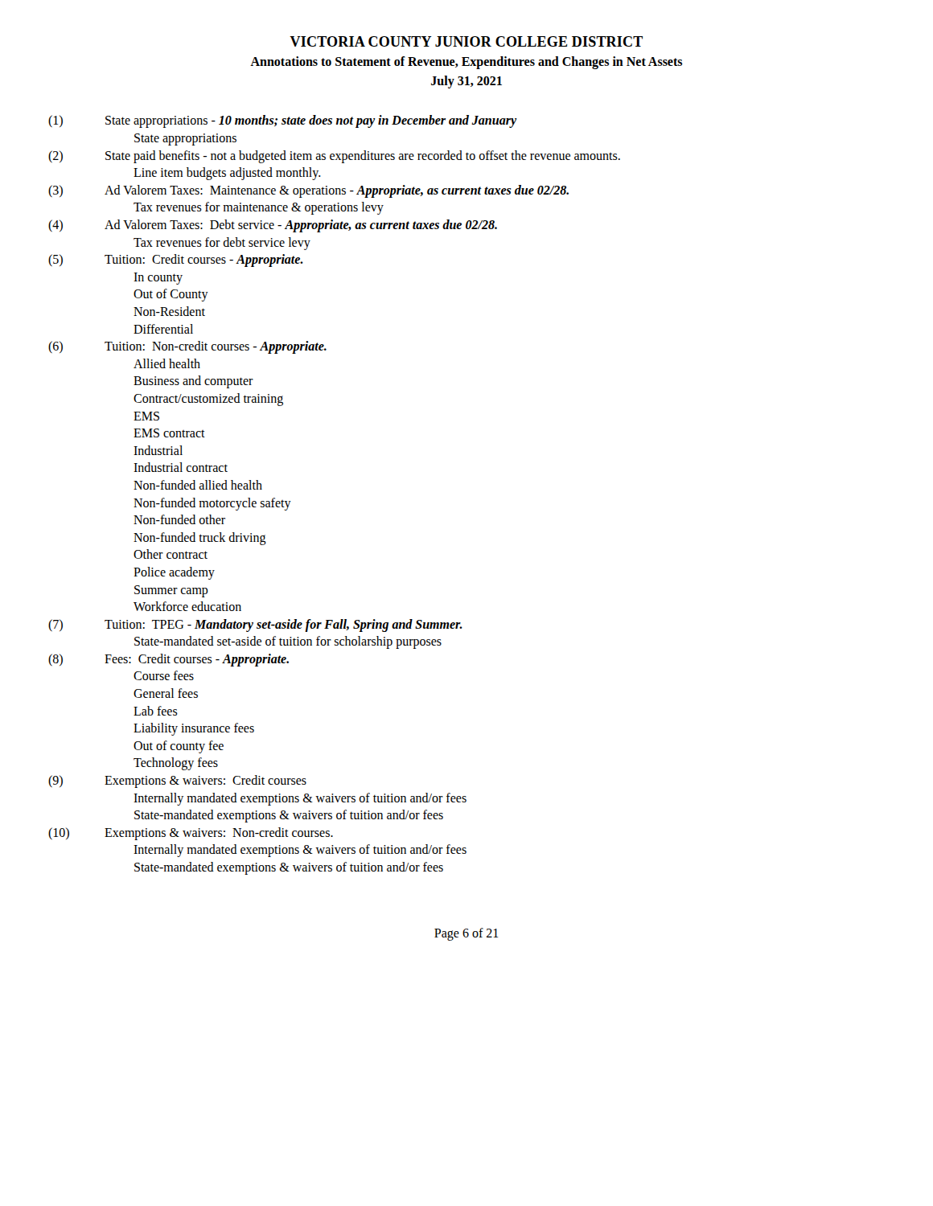VICTORIA COUNTY JUNIOR COLLEGE DISTRICT
Annotations to Statement of Revenue, Expenditures and Changes in Net Assets
July 31, 2021
| (1) | State appropriations - 10 months; state does not pay in December and January State appropriations |
| (2) | State paid benefits - not a budgeted item as expenditures are recorded to offset the revenue amounts. Line item budgets adjusted monthly. |
| (3) | Ad Valorem Taxes: Maintenance & operations - Appropriate, as current taxes due 02/28. Tax revenues for maintenance & operations levy |
| (4) | Ad Valorem Taxes: Debt service - Appropriate, as current taxes due 02/28. Tax revenues for debt service levy |
| (5) | Tuition: Credit courses - Appropriate. In county Out of County Non-Resident Differential |
| (6) | Tuition: Non-credit courses - Appropriate. Allied health Business and computer Contract/customized training EMS EMS contract Industrial Industrial contract Non-funded allied health Non-funded motorcycle safety Non-funded other Non-funded truck driving Other contract Police academy Summer camp Workforce education |
| (7) | Tuition: TPEG - Mandatory set-aside for Fall, Spring and Summer. State-mandated set-aside of tuition for scholarship purposes |
| (8) | Fees: Credit courses - Appropriate. Course fees General fees Lab fees Liability insurance fees Out of county fee Technology fees |
| (9) | Exemptions & waivers: Credit courses Internally mandated exemptions & waivers of tuition and/or fees State-mandated exemptions & waivers of tuition and/or fees |
| (10) | Exemptions & waivers: Non-credit courses. Internally mandated exemptions & waivers of tuition and/or fees State-mandated exemptions & waivers of tuition and/or fees |
Page 6 of 21